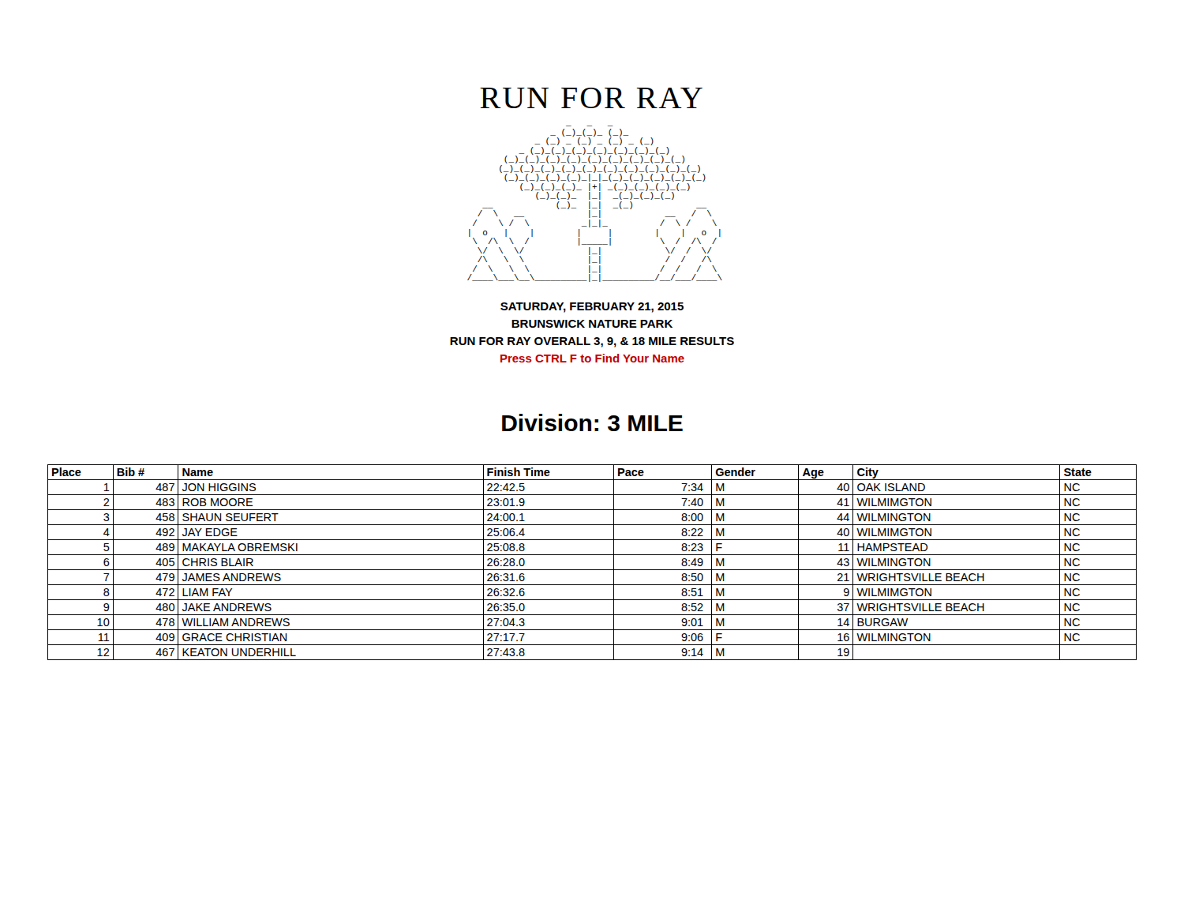RUN FOR RAY
                    _   _   _
                 _ (_)_(_)_ (_)_
              _ (_) _ (_) _ (_) _ (_)
           _ (_)_(_)_(_)_(_)_(_)_(_)_(_)
        (_)_(_)_(_)_(_)_(_)_(_)_(_)_(_)_(_)
       (_)_(_)_(_)_(_)_(_)_(_)_(_)_(_)_(_)_(_)
        (_)_(_)_(_)_(_)_|_|_(_)_(_)_(_)_(_)_(_)
           (_)_(_)_(_)_ |+| _(_)_(_)_(_)_(_)
              (_)_(_)_  |_|  _(_)_(_)_(_)
    __            (_)_  |_|  _(_)            __
   /  \   __            |_|            __   /  \
  /    \ /  \          _|_|_          /  \ /    \
 |  o   |    |        |     |        |    |   o  |
  \  /\  \  /         |_____|         \  /  /\  /
   \/  \  \/            |_|            \/  /  \/
   /\   \  \            |_|            /  /   /\
  /  \   \  \           |_|           /  /   /  \
 /____\___\__\__________|_|__________/__/___/____\
SATURDAY, FEBRUARY 21, 2015
BRUNSWICK NATURE PARK
RUN FOR RAY OVERALL 3, 9, & 18 MILE RESULTS
Press CTRL F to Find Your Name
Division: 3 MILE
| Place | Bib # | Name | Finish Time | Pace | Gender | Age | City | State |
| --- | --- | --- | --- | --- | --- | --- | --- | --- |
| 1 | 487 | JON HIGGINS | 22:42.5 | 7:34 | M | 40 | OAK ISLAND | NC |
| 2 | 483 | ROB MOORE | 23:01.9 | 7:40 | M | 41 | WILMIMGTON | NC |
| 3 | 458 | SHAUN SEUFERT | 24:00.1 | 8:00 | M | 44 | WILMINGTON | NC |
| 4 | 492 | JAY EDGE | 25:06.4 | 8:22 | M | 40 | WILMIMGTON | NC |
| 5 | 489 | MAKAYLA OBREMSKI | 25:08.8 | 8:23 | F | 11 | HAMPSTEAD | NC |
| 6 | 405 | CHRIS BLAIR | 26:28.0 | 8:49 | M | 43 | WILMINGTON | NC |
| 7 | 479 | JAMES ANDREWS | 26:31.6 | 8:50 | M | 21 | WRIGHTSVILLE BEACH | NC |
| 8 | 472 | LIAM FAY | 26:32.6 | 8:51 | M | 9 | WILMIMGTON | NC |
| 9 | 480 | JAKE ANDREWS | 26:35.0 | 8:52 | M | 37 | WRIGHTSVILLE BEACH | NC |
| 10 | 478 | WILLIAM ANDREWS | 27:04.3 | 9:01 | M | 14 | BURGAW | NC |
| 11 | 409 | GRACE CHRISTIAN | 27:17.7 | 9:06 | F | 16 | WILMINGTON | NC |
| 12 | 467 | KEATON UNDERHILL | 27:43.8 | 9:14 | M | 19 | | |